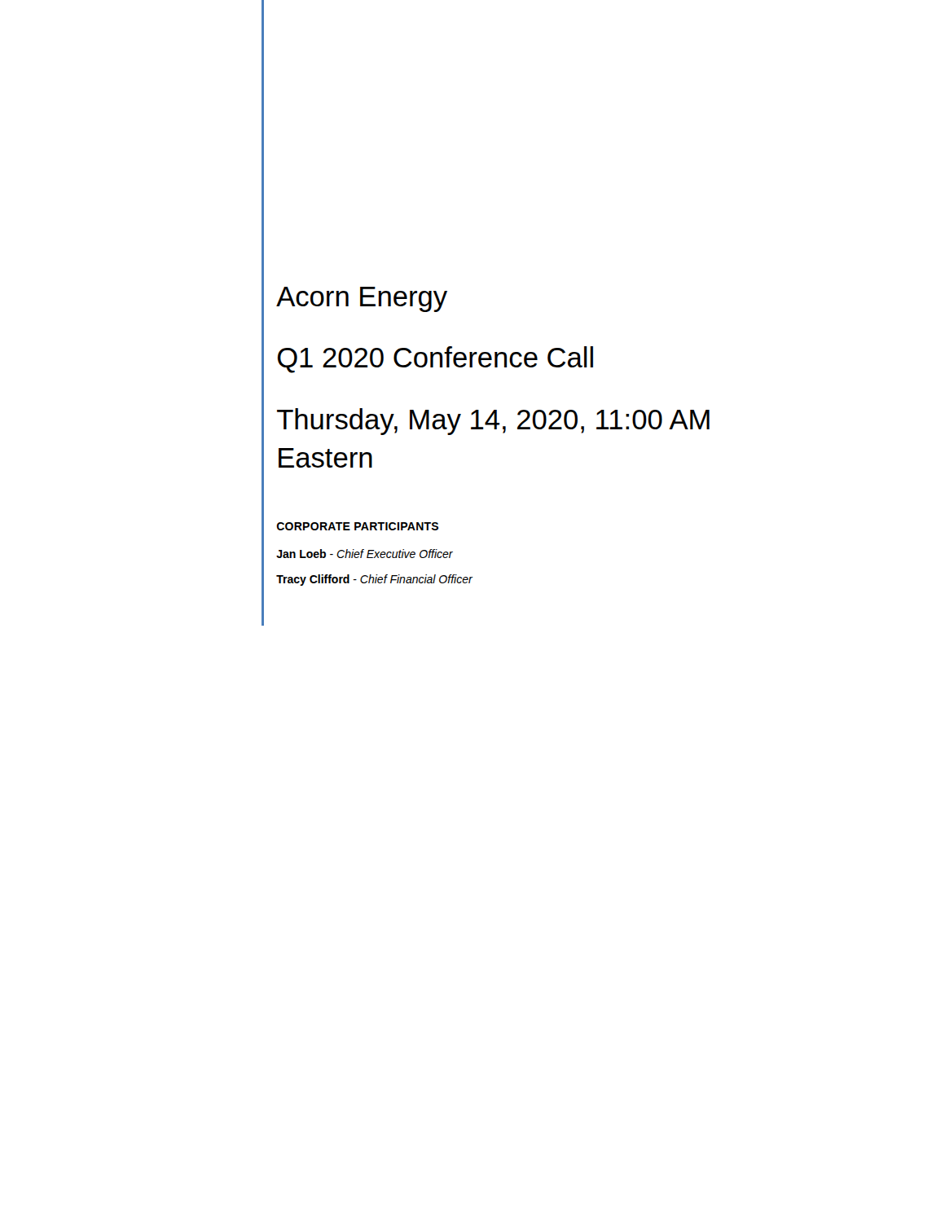Acorn Energy Q1 2020 Conference Call Thursday, May 14, 2020, 11:00 AM Eastern
CORPORATE PARTICIPANTS
Jan Loeb - Chief Executive Officer
Tracy Clifford - Chief Financial Officer